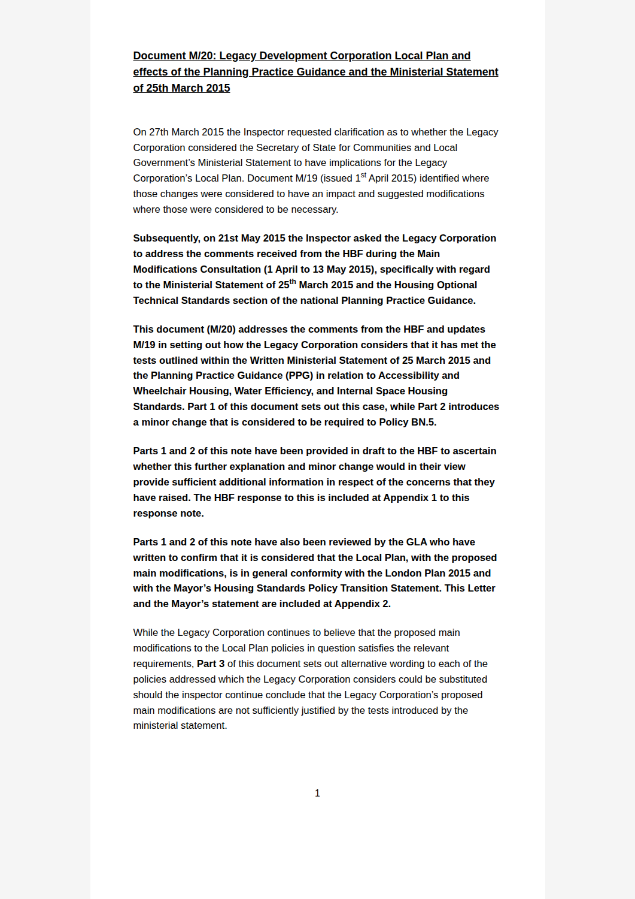Document M/20: Legacy Development Corporation Local Plan and effects of the Planning Practice Guidance and the Ministerial Statement of 25th March 2015
On 27th March 2015 the Inspector requested clarification as to whether the Legacy Corporation considered the Secretary of State for Communities and Local Government’s Ministerial Statement to have implications for the Legacy Corporation’s Local Plan. Document M/19 (issued 1st April 2015) identified where those changes were considered to have an impact and suggested modifications where those were considered to be necessary.
Subsequently, on 21st May 2015 the Inspector asked the Legacy Corporation to address the comments received from the HBF during the Main Modifications Consultation (1 April to 13 May 2015), specifically with regard to the Ministerial Statement of 25th March 2015 and the Housing Optional Technical Standards section of the national Planning Practice Guidance.
This document (M/20) addresses the comments from the HBF and updates M/19 in setting out how the Legacy Corporation considers that it has met the tests outlined within the Written Ministerial Statement of 25 March 2015 and the Planning Practice Guidance (PPG) in relation to Accessibility and Wheelchair Housing, Water Efficiency, and Internal Space Housing Standards. Part 1 of this document sets out this case, while Part 2 introduces a minor change that is considered to be required to Policy BN.5.
Parts 1 and 2 of this note have been provided in draft to the HBF to ascertain whether this further explanation and minor change would in their view provide sufficient additional information in respect of the concerns that they have raised. The HBF response to this is included at Appendix 1 to this response note.
Parts 1 and 2 of this note have also been reviewed by the GLA who have written to confirm that it is considered that the Local Plan, with the proposed main modifications, is in general conformity with the London Plan 2015 and with the Mayor’s Housing Standards Policy Transition Statement. This Letter and the Mayor’s statement are included at Appendix 2.
While the Legacy Corporation continues to believe that the proposed main modifications to the Local Plan policies in question satisfies the relevant requirements, Part 3 of this document sets out alternative wording to each of the policies addressed which the Legacy Corporation considers could be substituted should the inspector continue conclude that the Legacy Corporation’s proposed main modifications are not sufficiently justified by the tests introduced by the ministerial statement.
1